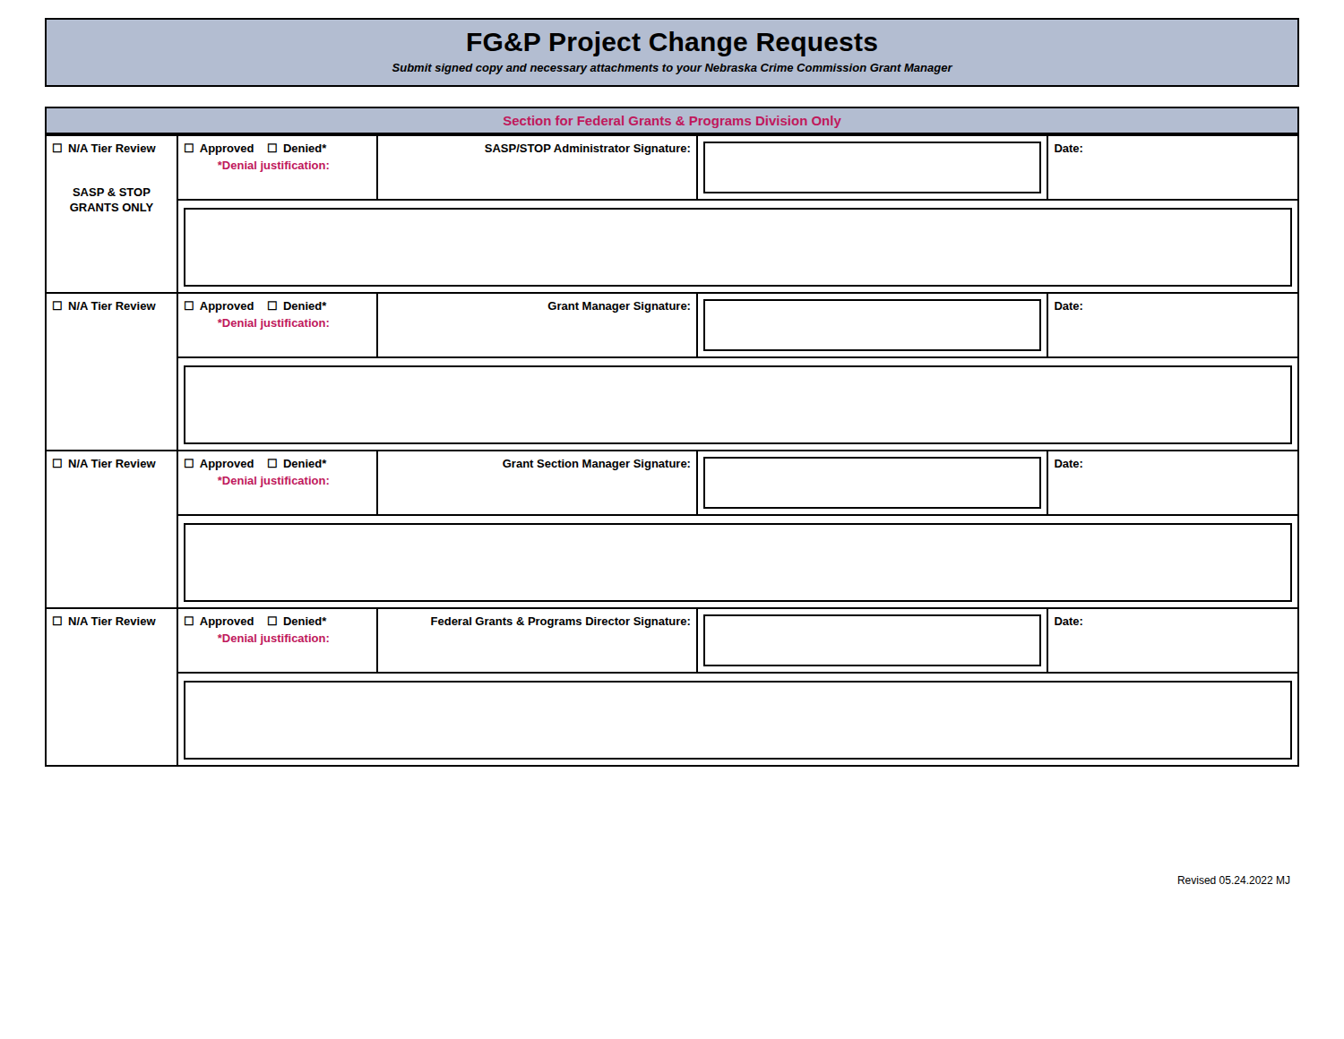FG&P Project Change Requests
Submit signed copy and necessary attachments to your Nebraska Crime Commission Grant Manager
Section for Federal Grants & Programs Division Only
| ☐ N/A Tier Review SASP & STOP GRANTS ONLY | ☐ Approved ☐ Denied* *Denial justification: | SASP/STOP Administrator Signature: | | Date: |
| ☐ N/A Tier Review | ☐ Approved ☐ Denied* *Denial justification: | Grant Manager Signature: | | Date: |
| ☐ N/A Tier Review | ☐ Approved ☐ Denied* *Denial justification: | Grant Section Manager Signature: | | Date: |
| ☐ N/A Tier Review | ☐ Approved ☐ Denied* *Denial justification: | Federal Grants & Programs Director Signature: | | Date: |
Revised 05.24.2022 MJ